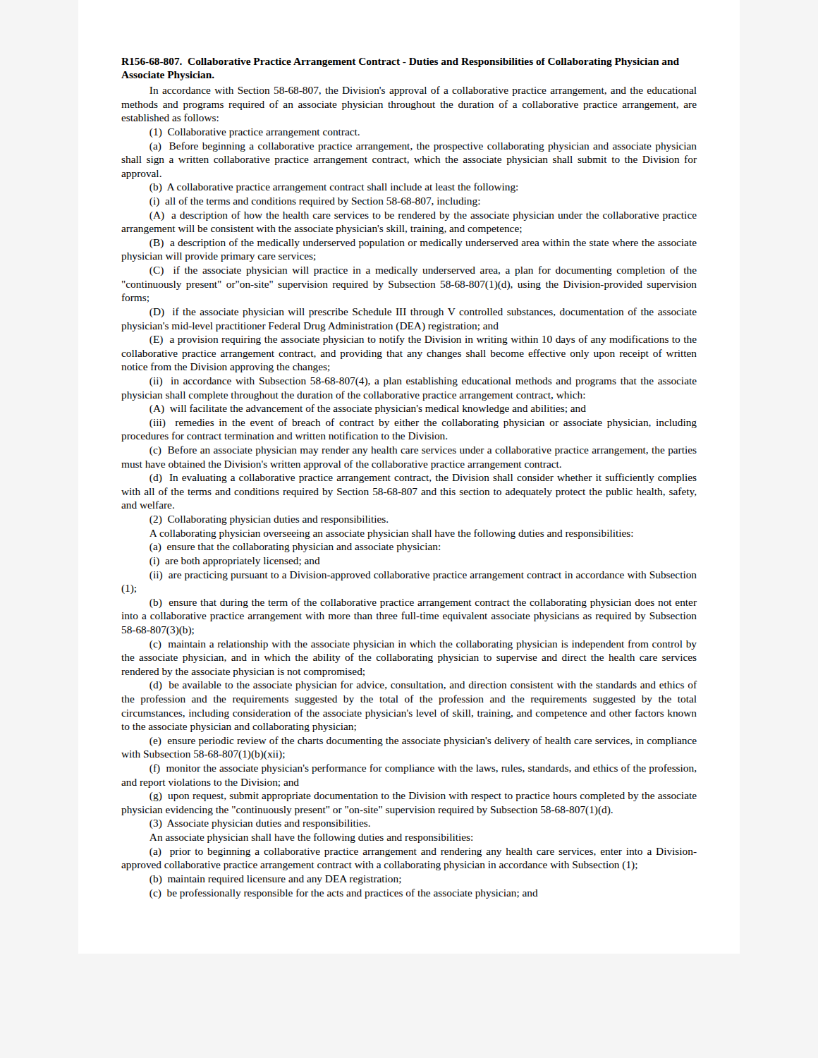R156-68-807. Collaborative Practice Arrangement Contract - Duties and Responsibilities of Collaborating Physician and Associate Physician.
In accordance with Section 58-68-807, the Division's approval of a collaborative practice arrangement, and the educational methods and programs required of an associate physician throughout the duration of a collaborative practice arrangement, are established as follows:
(1) Collaborative practice arrangement contract.
(a) Before beginning a collaborative practice arrangement, the prospective collaborating physician and associate physician shall sign a written collaborative practice arrangement contract, which the associate physician shall submit to the Division for approval.
(b) A collaborative practice arrangement contract shall include at least the following:
(i) all of the terms and conditions required by Section 58-68-807, including:
(A) a description of how the health care services to be rendered by the associate physician under the collaborative practice arrangement will be consistent with the associate physician's skill, training, and competence;
(B) a description of the medically underserved population or medically underserved area within the state where the associate physician will provide primary care services;
(C) if the associate physician will practice in a medically underserved area, a plan for documenting completion of the "continuously present" or"on-site" supervision required by Subsection 58-68-807(1)(d), using the Division-provided supervision forms;
(D) if the associate physician will prescribe Schedule III through V controlled substances, documentation of the associate physician's mid-level practitioner Federal Drug Administration (DEA) registration; and
(E) a provision requiring the associate physician to notify the Division in writing within 10 days of any modifications to the collaborative practice arrangement contract, and providing that any changes shall become effective only upon receipt of written notice from the Division approving the changes;
(ii) in accordance with Subsection 58-68-807(4), a plan establishing educational methods and programs that the associate physician shall complete throughout the duration of the collaborative practice arrangement contract, which:
(A) will facilitate the advancement of the associate physician's medical knowledge and abilities; and
(iii) remedies in the event of breach of contract by either the collaborating physician or associate physician, including procedures for contract termination and written notification to the Division.
(c) Before an associate physician may render any health care services under a collaborative practice arrangement, the parties must have obtained the Division's written approval of the collaborative practice arrangement contract.
(d) In evaluating a collaborative practice arrangement contract, the Division shall consider whether it sufficiently complies with all of the terms and conditions required by Section 58-68-807 and this section to adequately protect the public health, safety, and welfare.
(2) Collaborating physician duties and responsibilities.
A collaborating physician overseeing an associate physician shall have the following duties and responsibilities:
(a) ensure that the collaborating physician and associate physician:
(i) are both appropriately licensed; and
(ii) are practicing pursuant to a Division-approved collaborative practice arrangement contract in accordance with Subsection (1);
(b) ensure that during the term of the collaborative practice arrangement contract the collaborating physician does not enter into a collaborative practice arrangement with more than three full-time equivalent associate physicians as required by Subsection 58-68-807(3)(b);
(c) maintain a relationship with the associate physician in which the collaborating physician is independent from control by the associate physician, and in which the ability of the collaborating physician to supervise and direct the health care services rendered by the associate physician is not compromised;
(d) be available to the associate physician for advice, consultation, and direction consistent with the standards and ethics of the profession and the requirements suggested by the total of the profession and the requirements suggested by the total circumstances, including consideration of the associate physician's level of skill, training, and competence and other factors known to the associate physician and collaborating physician;
(e) ensure periodic review of the charts documenting the associate physician's delivery of health care services, in compliance with Subsection 58-68-807(1)(b)(xii);
(f) monitor the associate physician's performance for compliance with the laws, rules, standards, and ethics of the profession, and report violations to the Division; and
(g) upon request, submit appropriate documentation to the Division with respect to practice hours completed by the associate physician evidencing the "continuously present" or "on-site" supervision required by Subsection 58-68-807(1)(d).
(3) Associate physician duties and responsibilities.
An associate physician shall have the following duties and responsibilities:
(a) prior to beginning a collaborative practice arrangement and rendering any health care services, enter into a Division-approved collaborative practice arrangement contract with a collaborating physician in accordance with Subsection (1);
(b) maintain required licensure and any DEA registration;
(c) be professionally responsible for the acts and practices of the associate physician; and